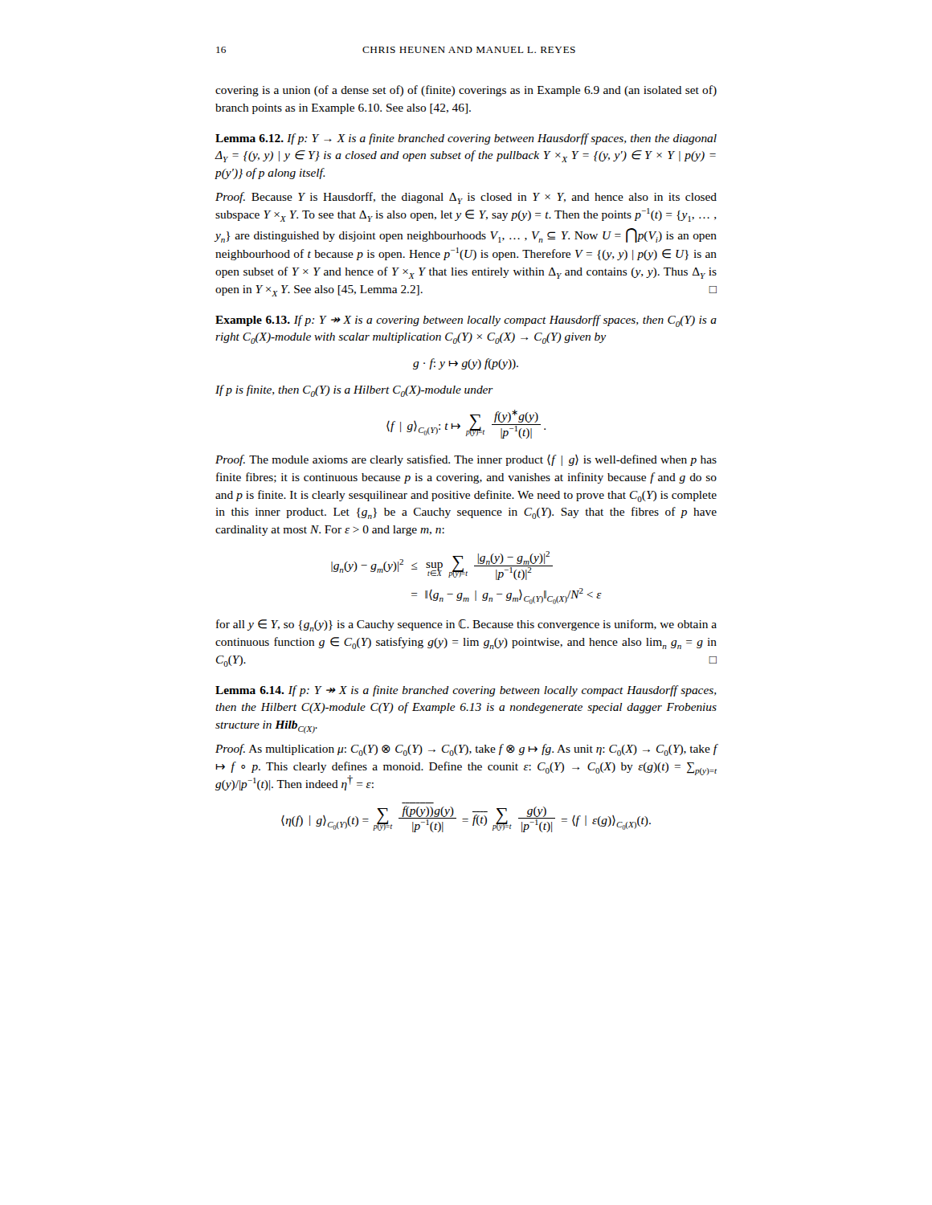16 CHRIS HEUNEN AND MANUEL L. REYES
covering is a union (of a dense set of) of (finite) coverings as in Example 6.9 and (an isolated set of) branch points as in Example 6.10. See also [42, 46].
Lemma 6.12. If p: Y → X is a finite branched covering between Hausdorff spaces, then the diagonal ΔY = {(y, y) | y ∈ Y} is a closed and open subset of the pullback Y ×X Y = {(y, y′) ∈ Y × Y | p(y) = p(y′)} of p along itself.
Proof. Because Y is Hausdorff, the diagonal ΔY is closed in Y × Y, and hence also in its closed subspace Y ×X Y. To see that ΔY is also open, let y ∈ Y, say p(y) = t. Then the points p−1(t) = {y1, … , yn} are distinguished by disjoint open neighbourhoods V1, … , Vn ⊆ Y. Now U = ⋂p(Vi) is an open neighbourhood of t because p is open. Hence p−1(U) is open. Therefore V = {(y, y) | p(y) ∈ U} is an open subset of Y × Y and hence of Y ×X Y that lies entirely within ΔY and contains (y, y). Thus ΔY is open in Y ×X Y. See also [45, Lemma 2.2].□
Example 6.13. If p: Y ↠ X is a covering between locally compact Hausdorff spaces, then C0(Y) is a right C0(X)-module with scalar multiplication C0(Y) × C0(X) → C0(Y) given by
g · f: y ↦ g(y) f(p(y)).
If p is finite, then C0(Y) is a Hilbert C0(X)-module under
⟨f | g⟩C0(Y): t ↦ ∑p(y)=t f(y)∗g(y)|p−1(t)|.
Proof. The module axioms are clearly satisfied. The inner product ⟨f | g⟩ is well-defined when p has finite fibres; it is continuous because p is a covering, and vanishes at infinity because f and g do so and p is finite. It is clearly sesquilinear and positive definite. We need to prove that C0(Y) is complete in this inner product. Let {gn} be a Cauchy sequence in C0(Y). Say that the fibres of p have cardinality at most N. For ε > 0 and large m, n:
|gn(y) − gm(y)|2
≤
sup t∈X ∑p(y)=t |gn(y) − gm(y)|2|p−1(t)|2
=
‖⟨gn − gm | gn − gm⟩C0(Y)‖C0(X)/N2 < ε
for all y ∈ Y, so {gn(y)} is a Cauchy sequence in ℂ. Because this convergence is uniform, we obtain a continuous function g ∈ C0(Y) satisfying g(y) = lim gn(y) pointwise, and hence also limn gn = g in C0(Y).□
Lemma 6.14. If p: Y ↠ X is a finite branched covering between locally compact Hausdorff spaces, then the Hilbert C(X)-module C(Y) of Example 6.13 is a nondegenerate special dagger Frobenius structure in HilbC(X).
Proof. As multiplication μ: C0(Y) ⊗ C0(Y) → C0(Y), take f ⊗ g ↦ fg. As unit η: C0(X) → C0(Y), take f ↦ f ∘ p. This clearly defines a monoid. Define the counit ε: C0(Y) → C0(X) by ε(g)(t) = ∑p(y)=t g(y)/|p−1(t)|. Then indeed η† = ε:
⟨η(f) | g⟩C0(Y)(t) = ∑p(y)=t f(p(y)) g(y)|p−1(t)| = f(t) ∑p(y)=t g(y)|p−1(t)| = ⟨f | ε(g)⟩C0(X)(t).